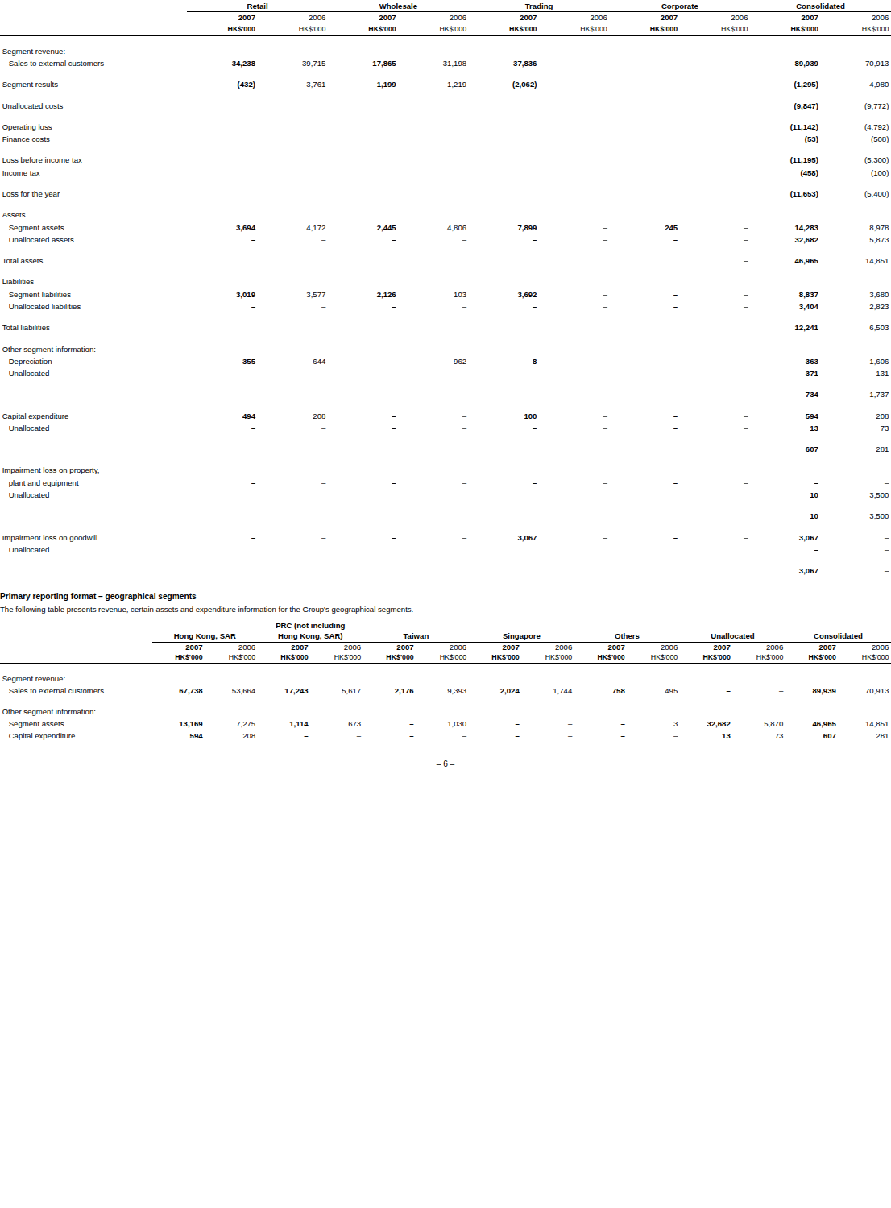| | Retail | Wholesale | Trading | Corporate | Consolidated |
| | 2007 | 2006 | 2007 | 2006 | 2007 | 2006 | 2007 | 2006 | 2007 | 2006 |
| | HK$'000 | HK$'000 | HK$'000 | HK$'000 | HK$'000 | HK$'000 | HK$'000 | HK$'000 | HK$'000 | HK$'000 |
| Segment revenue: | |
| Sales to external customers | 34,238 | 39,715 | 17,865 | 31,198 | 37,836 | – | – | – | 89,939 | 70,913 |
| Segment results | (432) | 3,761 | 1,199 | 1,219 | (2,062) | – | – | – | (1,295) | 4,980 |
| Unallocated costs | | (9,847) | (9,772) |
| Operating loss | | (11,142) | (4,792) |
| Finance costs | | (53) | (508) |
| Loss before income tax | | (11,195) | (5,300) |
| Income tax | | (458) | (100) |
| Loss for the year | | (11,653) | (5,400) |
| Assets | |
| Segment assets | 3,694 | 4,172 | 2,445 | 4,806 | 7,899 | – | 245 | – | 14,283 | 8,978 |
| Unallocated assets | – | – | – | – | – | – | – | – | 32,682 | 5,873 |
| Total assets | | | – | 46,965 | 14,851 |
| Liabilities | |
| Segment liabilities | 3,019 | 3,577 | 2,126 | 103 | 3,692 | – | – | – | 8,837 | 3,680 |
| Unallocated liabilities | – | – | – | – | – | – | – | – | 3,404 | 2,823 |
| Total liabilities | | 12,241 | 6,503 |
| Other segment information: | |
| Depreciation | 355 | 644 | – | 962 | 8 | – | – | – | 363 | 1,606 |
| Unallocated | – | – | – | – | – | – | – | – | 371 | 131 |
| | | 734 | 1,737 |
| Capital expenditure | 494 | 208 | – | – | 100 | – | – | – | 594 | 208 |
| Unallocated | – | – | – | – | – | – | – | – | 13 | 73 |
| | | 607 | 281 |
| Impairment loss on property, | |
| plant and equipment | – | – | – | – | – | – | – | – | – | – |
| Unallocated | | | | | | | | | 10 | 3,500 |
| | | 10 | 3,500 |
| Impairment loss on goodwill | – | – | – | – | 3,067 | – | – | – | 3,067 | – |
| Unallocated | | | | | | | | | – | – |
| | | 3,067 | – |
Primary reporting format – geographical segments
The following table presents revenue, certain assets and expenditure information for the Group's geographical segments.
| | | PRC (not including | | | | | |
| | Hong Kong, SAR | Hong Kong, SAR) | Taiwan | Singapore | Others | Unallocated | Consolidated |
| | 2007 | 2006 | 2007 | 2006 | 2007 | 2006 | 2007 | 2006 | 2007 | 2006 | 2007 | 2006 | 2007 | 2006 |
| | HK$'000 | HK$'000 | HK$'000 | HK$'000 | HK$'000 | HK$'000 | HK$'000 | HK$'000 | HK$'000 | HK$'000 | HK$'000 | HK$'000 | HK$'000 | HK$'000 |
| Segment revenue: | |
| Sales to external customers | 67,738 | 53,664 | 17,243 | 5,617 | 2,176 | 9,393 | 2,024 | 1,744 | 758 | 495 | – | – | 89,939 | 70,913 |
| Other segment information: | |
| Segment assets | 13,169 | 7,275 | 1,114 | 673 | – | 1,030 | – | – | – | 3 | 32,682 | 5,870 | 46,965 | 14,851 |
| Capital expenditure | 594 | 208 | – | – | – | – | – | – | – | – | 13 | 73 | 607 | 281 |
– 6 –